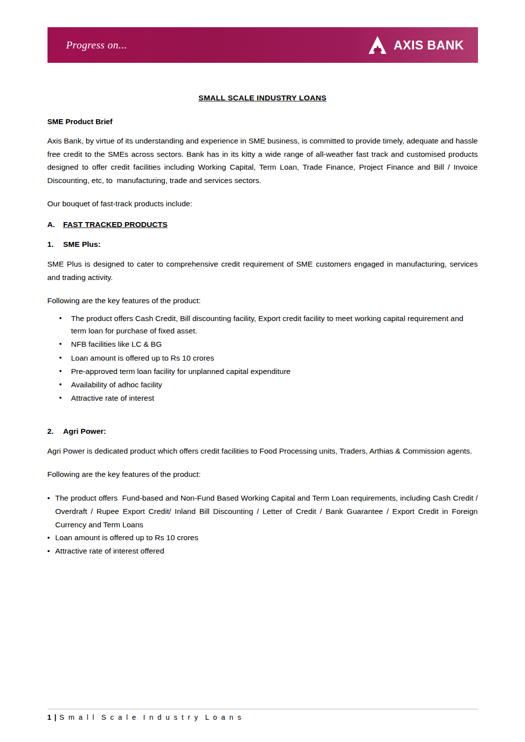Progress on...
AXIS BANK
SMALL SCALE INDUSTRY LOANS
SME Product Brief
Axis Bank, by virtue of its understanding and experience in SME business, is committed to provide timely, adequate and hassle free credit to the SMEs across sectors. Bank has in its kitty a wide range of all-weather fast track and customised products designed to offer credit facilities including Working Capital, Term Loan, Trade Finance, Project Finance and Bill / Invoice Discounting, etc, to manufacturing, trade and services sectors.
Our bouquet of fast-track products include:
A. FAST TRACKED PRODUCTS
1. SME Plus:
SME Plus is designed to cater to comprehensive credit requirement of SME customers engaged in manufacturing, services and trading activity.
Following are the key features of the product:
The product offers Cash Credit, Bill discounting facility, Export credit facility to meet working capital requirement and term loan for purchase of fixed asset.
NFB facilities like LC & BG
Loan amount is offered up to Rs 10 crores
Pre-approved term loan facility for unplanned capital expenditure
Availability of adhoc facility
Attractive rate of interest
2. Agri Power:
Agri Power is dedicated product which offers credit facilities to Food Processing units, Traders, Arthias & Commission agents.
Following are the key features of the product:
The product offers Fund-based and Non-Fund Based Working Capital and Term Loan requirements, including Cash Credit / Overdraft / Rupee Export Credit/ Inland Bill Discounting / Letter of Credit / Bank Guarantee / Export Credit in Foreign Currency and Term Loans
Loan amount is offered up to Rs 10 crores
Attractive rate of interest offered
1 | S m a l l S c a l e I n d u s t r y L o a n s